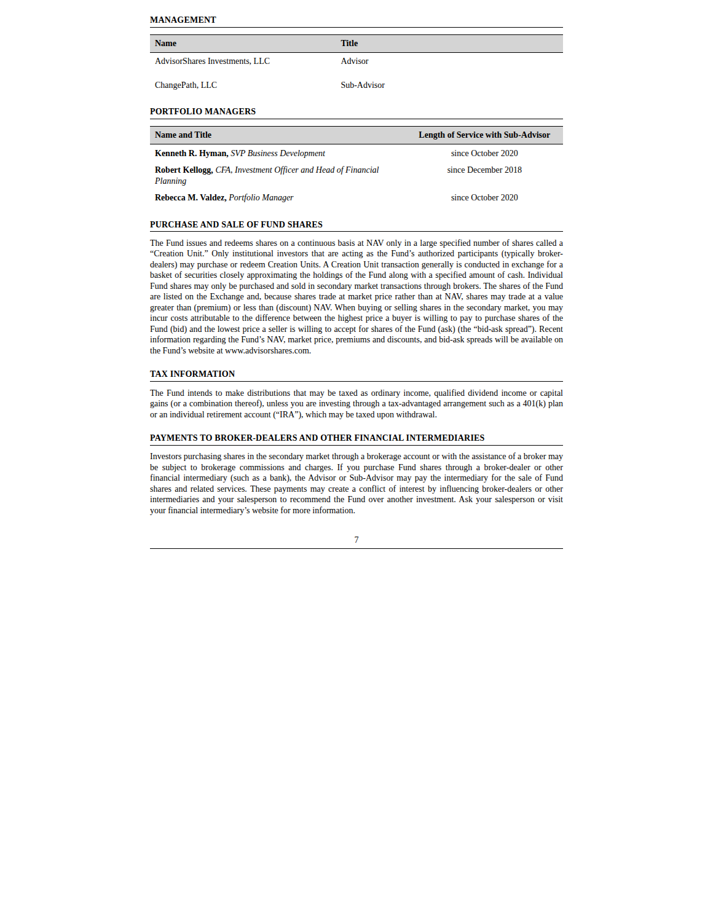MANAGEMENT
| Name | Title |
| --- | --- |
| AdvisorShares Investments, LLC | Advisor |
| ChangePath, LLC | Sub-Advisor |
PORTFOLIO MANAGERS
| Name and Title | Length of Service with Sub-Advisor |
| --- | --- |
| Kenneth R. Hyman, SVP Business Development | since October 2020 |
| Robert Kellogg, CFA, Investment Officer and Head of Financial Planning | since December 2018 |
| Rebecca M. Valdez, Portfolio Manager | since October 2020 |
PURCHASE AND SALE OF FUND SHARES
The Fund issues and redeems shares on a continuous basis at NAV only in a large specified number of shares called a “Creation Unit.” Only institutional investors that are acting as the Fund’s authorized participants (typically broker-dealers) may purchase or redeem Creation Units. A Creation Unit transaction generally is conducted in exchange for a basket of securities closely approximating the holdings of the Fund along with a specified amount of cash. Individual Fund shares may only be purchased and sold in secondary market transactions through brokers. The shares of the Fund are listed on the Exchange and, because shares trade at market price rather than at NAV, shares may trade at a value greater than (premium) or less than (discount) NAV. When buying or selling shares in the secondary market, you may incur costs attributable to the difference between the highest price a buyer is willing to pay to purchase shares of the Fund (bid) and the lowest price a seller is willing to accept for shares of the Fund (ask) (the “bid-ask spread”). Recent information regarding the Fund’s NAV, market price, premiums and discounts, and bid-ask spreads will be available on the Fund’s website at www.advisorshares.com.
TAX INFORMATION
The Fund intends to make distributions that may be taxed as ordinary income, qualified dividend income or capital gains (or a combination thereof), unless you are investing through a tax-advantaged arrangement such as a 401(k) plan or an individual retirement account (“IRA”), which may be taxed upon withdrawal.
PAYMENTS TO BROKER-DEALERS AND OTHER FINANCIAL INTERMEDIARIES
Investors purchasing shares in the secondary market through a brokerage account or with the assistance of a broker may be subject to brokerage commissions and charges. If you purchase Fund shares through a broker-dealer or other financial intermediary (such as a bank), the Advisor or Sub-Advisor may pay the intermediary for the sale of Fund shares and related services. These payments may create a conflict of interest by influencing broker-dealers or other intermediaries and your salesperson to recommend the Fund over another investment. Ask your salesperson or visit your financial intermediary’s website for more information.
7